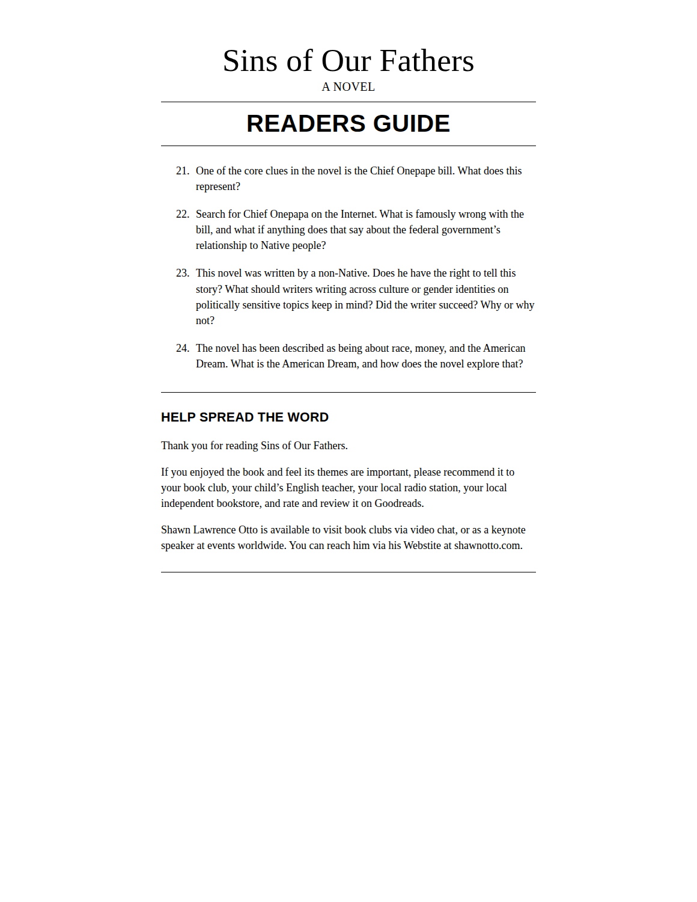Sins of Our Fathers
A NOVEL
READERS GUIDE
One of the core clues in the novel is the Chief Onepape bill. What does this represent?
Search for Chief Onepapa on the Internet. What is famously wrong with the bill, and what if anything does that say about the federal government’s relationship to Native people?
This novel was written by a non-Native. Does he have the right to tell this story? What should writers writing across culture or gender identities on politically sensitive topics keep in mind? Did the writer succeed? Why or why not?
The novel has been described as being about race, money, and the American Dream. What is the American Dream, and how does the novel explore that?
HELP SPREAD THE WORD
Thank you for reading Sins of Our Fathers.
If you enjoyed the book and feel its themes are important, please recommend it to your book club, your child’s English teacher, your local radio station, your local independent bookstore, and rate and review it on Goodreads.
Shawn Lawrence Otto is available to visit book clubs via video chat, or as a keynote speaker at events worldwide. You can reach him via his Webstite at shawnotto.com.